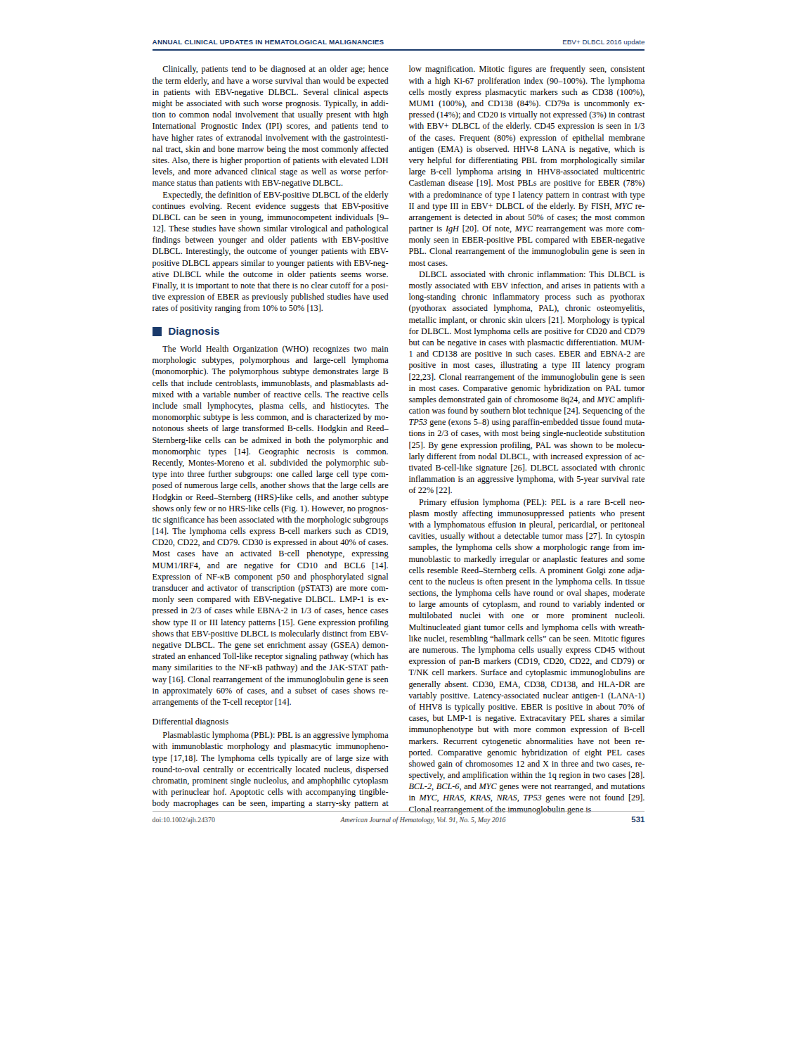Annual Clinical Updates in Hematological Malignancies
EBV+ DLBCL 2016 update
Clinically, patients tend to be diagnosed at an older age; hence the term elderly, and have a worse survival than would be expected in patients with EBV-negative DLBCL. Several clinical aspects might be associated with such worse prognosis. Typically, in addition to common nodal involvement that usually present with high International Prognostic Index (IPI) scores, and patients tend to have higher rates of extranodal involvement with the gastrointestinal tract, skin and bone marrow being the most commonly affected sites. Also, there is higher proportion of patients with elevated LDH levels, and more advanced clinical stage as well as worse performance status than patients with EBV-negative DLBCL.
Expectedly, the definition of EBV-positive DLBCL of the elderly continues evolving. Recent evidence suggests that EBV-positive DLBCL can be seen in young, immunocompetent individuals [9–12]. These studies have shown similar virological and pathological findings between younger and older patients with EBV-positive DLBCL. Interestingly, the outcome of younger patients with EBV-positive DLBCL appears similar to younger patients with EBV-negative DLBCL while the outcome in older patients seems worse. Finally, it is important to note that there is no clear cutoff for a positive expression of EBER as previously published studies have used rates of positivity ranging from 10% to 50% [13].
Diagnosis
The World Health Organization (WHO) recognizes two main morphologic subtypes, polymorphous and large-cell lymphoma (monomorphic). The polymorphous subtype demonstrates large B cells that include centroblasts, immunoblasts, and plasmablasts admixed with a variable number of reactive cells. The reactive cells include small lymphocytes, plasma cells, and histiocytes. The monomorphic subtype is less common, and is characterized by monotonous sheets of large transformed B-cells. Hodgkin and Reed–Sternberg-like cells can be admixed in both the polymorphic and monomorphic types [14]. Geographic necrosis is common. Recently, Montes-Moreno et al. subdivided the polymorphic subtype into three further subgroups: one called large cell type composed of numerous large cells, another shows that the large cells are Hodgkin or Reed–Sternberg (HRS)-like cells, and another subtype shows only few or no HRS-like cells (Fig. 1). However, no prognostic significance has been associated with the morphologic subgroups [14]. The lymphoma cells express B-cell markers such as CD19, CD20, CD22, and CD79. CD30 is expressed in about 40% of cases. Most cases have an activated B-cell phenotype, expressing MUM1/IRF4, and are negative for CD10 and BCL6 [14]. Expression of NF-κB component p50 and phosphorylated signal transducer and activator of transcription (pSTAT3) are more commonly seen compared with EBV-negative DLBCL. LMP-1 is expressed in 2/3 of cases while EBNA-2 in 1/3 of cases, hence cases show type II or III latency patterns [15]. Gene expression profiling shows that EBV-positive DLBCL is molecularly distinct from EBV-negative DLBCL. The gene set enrichment assay (GSEA) demonstrated an enhanced Toll-like receptor signaling pathway (which has many similarities to the NF-κB pathway) and the JAK-STAT pathway [16]. Clonal rearrangement of the immunoglobulin gene is seen in approximately 60% of cases, and a subset of cases shows rearrangements of the T-cell receptor [14].
Differential diagnosis
Plasmablastic lymphoma (PBL): PBL is an aggressive lymphoma with immunoblastic morphology and plasmacytic immunophenotype [17,18]. The lymphoma cells typically are of large size with round-to-oval centrally or eccentrically located nucleus, dispersed chromatin, prominent single nucleolus, and amphophilic cytoplasm with perinuclear hof. Apoptotic cells with accompanying tingible-body macrophages can be seen, imparting a starry-sky pattern at low magnification. Mitotic figures are frequently seen, consistent with a high Ki-67 proliferation index (90–100%). The lymphoma cells mostly express plasmacytic markers such as CD38 (100%), MUM1 (100%), and CD138 (84%). CD79a is uncommonly expressed (14%); and CD20 is virtually not expressed (3%) in contrast with EBV+ DLBCL of the elderly. CD45 expression is seen in 1/3 of the cases. Frequent (80%) expression of epithelial membrane antigen (EMA) is observed. HHV-8 LANA is negative, which is very helpful for differentiating PBL from morphologically similar large B-cell lymphoma arising in HHV8-associated multicentric Castleman disease [19]. Most PBLs are positive for EBER (78%) with a predominance of type I latency pattern in contrast with type II and type III in EBV+ DLBCL of the elderly. By FISH, MYC rearrangement is detected in about 50% of cases; the most common partner is IgH [20]. Of note, MYC rearrangement was more commonly seen in EBER-positive PBL compared with EBER-negative PBL. Clonal rearrangement of the immunoglobulin gene is seen in most cases.
DLBCL associated with chronic inflammation: This DLBCL is mostly associated with EBV infection, and arises in patients with a long-standing chronic inflammatory process such as pyothorax (pyothorax associated lymphoma, PAL), chronic osteomyelitis, metallic implant, or chronic skin ulcers [21]. Morphology is typical for DLBCL. Most lymphoma cells are positive for CD20 and CD79 but can be negative in cases with plasmactic differentiation. MUM-1 and CD138 are positive in such cases. EBER and EBNA-2 are positive in most cases, illustrating a type III latency program [22,23]. Clonal rearrangement of the immunoglobulin gene is seen in most cases. Comparative genomic hybridization on PAL tumor samples demonstrated gain of chromosome 8q24, and MYC amplification was found by southern blot technique [24]. Sequencing of the TP53 gene (exons 5–8) using paraffin-embedded tissue found mutations in 2/3 of cases, with most being single-nucleotide substitution [25]. By gene expression profiling, PAL was shown to be molecularly different from nodal DLBCL, with increased expression of activated B-cell-like signature [26]. DLBCL associated with chronic inflammation is an aggressive lymphoma, with 5-year survival rate of 22% [22].
Primary effusion lymphoma (PEL): PEL is a rare B-cell neoplasm mostly affecting immunosuppressed patients who present with a lymphomatous effusion in pleural, pericardial, or peritoneal cavities, usually without a detectable tumor mass [27]. In cytospin samples, the lymphoma cells show a morphologic range from immunoblastic to markedly irregular or anaplastic features and some cells resemble Reed–Sternberg cells. A prominent Golgi zone adjacent to the nucleus is often present in the lymphoma cells. In tissue sections, the lymphoma cells have round or oval shapes, moderate to large amounts of cytoplasm, and round to variably indented or multilobated nuclei with one or more prominent nucleoli. Multinucleated giant tumor cells and lymphoma cells with wreath-like nuclei, resembling “hallmark cells” can be seen. Mitotic figures are numerous. The lymphoma cells usually express CD45 without expression of pan-B markers (CD19, CD20, CD22, and CD79) or T/NK cell markers. Surface and cytoplasmic immunoglobulins are generally absent. CD30, EMA, CD38, CD138, and HLA-DR are variably positive. Latency-associated nuclear antigen-1 (LANA-1) of HHV8 is typically positive. EBER is positive in about 70% of cases, but LMP-1 is negative. Extracavitary PEL shares a similar immunophenotype but with more common expression of B-cell markers. Recurrent cytogenetic abnormalities have not been reported. Comparative genomic hybridization of eight PEL cases showed gain of chromosomes 12 and X in three and two cases, respectively, and amplification within the 1q region in two cases [28]. BCL-2, BCL-6, and MYC genes were not rearranged, and mutations in MYC, HRAS, KRAS, NRAS, TP53 genes were not found [29]. Clonal rearrangement of the immunoglobulin gene is
doi:10.1002/ajh.24370
American Journal of Hematology, Vol. 91, No. 5, May 2016
531